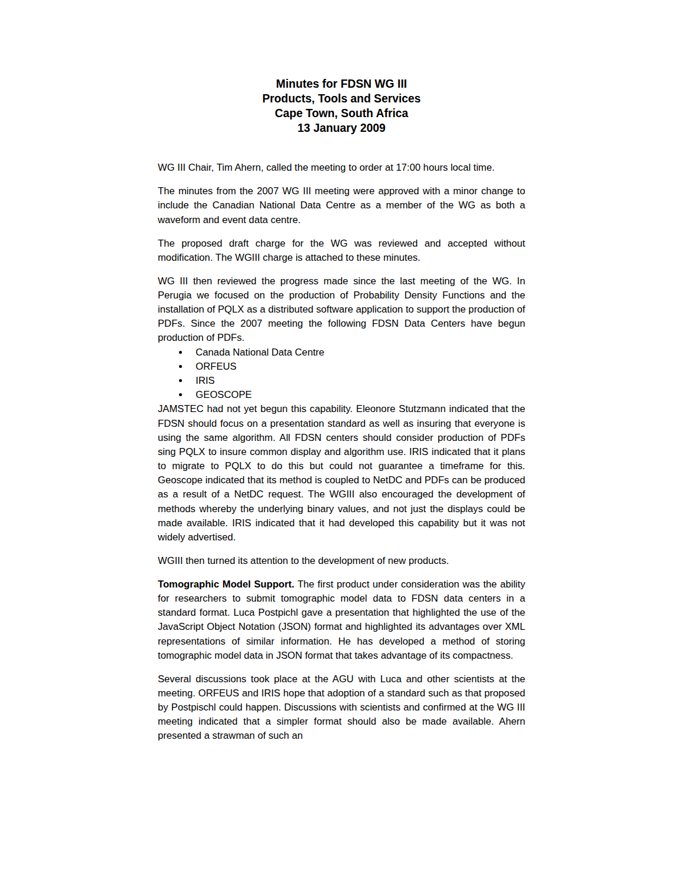Minutes for FDSN WG III Products, Tools and Services Cape Town, South Africa 13 January 2009
WG III Chair, Tim Ahern, called the meeting to order at 17:00 hours local time.
The minutes from the 2007 WG III meeting were approved with a minor change to include the Canadian National Data Centre as a member of the WG as both a waveform and event data centre.
The proposed draft charge for the WG was reviewed and accepted without modification. The WGIII charge is attached to these minutes.
WG III then reviewed the progress made since the last meeting of the WG. In Perugia we focused on the production of Probability Density Functions and the installation of PQLX as a distributed software application to support the production of PDFs. Since the 2007 meeting the following FDSN Data Centers have begun production of PDFs.
Canada National Data Centre
ORFEUS
IRIS
GEOSCOPE
JAMSTEC had not yet begun this capability. Eleonore Stutzmann indicated that the FDSN should focus on a presentation standard as well as insuring that everyone is using the same algorithm. All FDSN centers should consider production of PDFs sing PQLX to insure common display and algorithm use. IRIS indicated that it plans to migrate to PQLX to do this but could not guarantee a timeframe for this. Geoscope indicated that its method is coupled to NetDC and PDFs can be produced as a result of a NetDC request. The WGIII also encouraged the development of methods whereby the underlying binary values, and not just the displays could be made available. IRIS indicated that it had developed this capability but it was not widely advertised.
WGIII then turned its attention to the development of new products.
Tomographic Model Support. The first product under consideration was the ability for researchers to submit tomographic model data to FDSN data centers in a standard format. Luca Postpichl gave a presentation that highlighted the use of the JavaScript Object Notation (JSON) format and highlighted its advantages over XML representations of similar information. He has developed a method of storing tomographic model data in JSON format that takes advantage of its compactness.
Several discussions took place at the AGU with Luca and other scientists at the meeting. ORFEUS and IRIS hope that adoption of a standard such as that proposed by Postpischl could happen. Discussions with scientists and confirmed at the WG III meeting indicated that a simpler format should also be made available. Ahern presented a strawman of such an